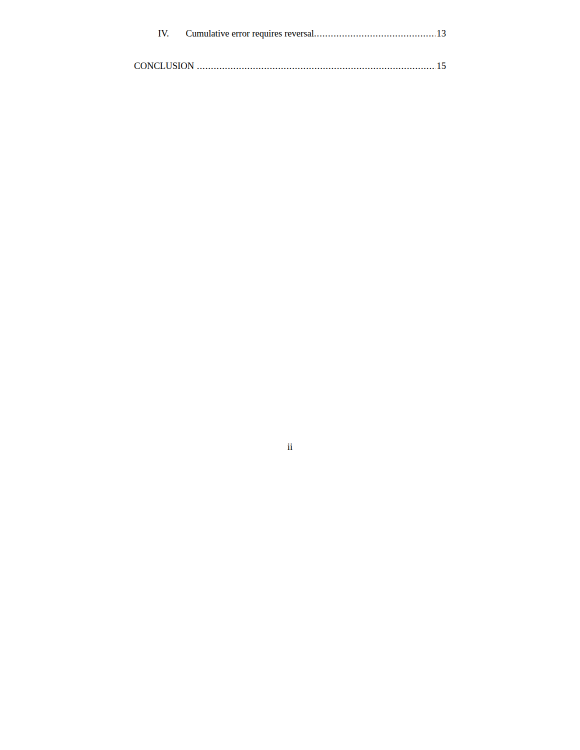IV. Cumulative error requires reversal ......................................................... 13
CONCLUSION ............................................................................................... 15
ii